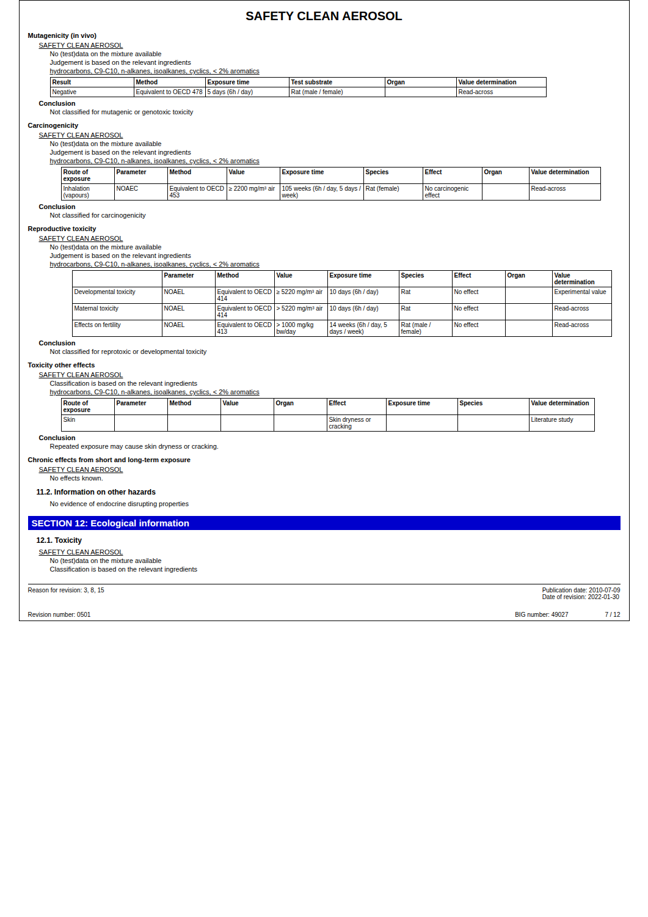SAFETY CLEAN AEROSOL
Mutagenicity (in vivo)
SAFETY CLEAN AEROSOL
No (test)data on the mixture available
Judgement is based on the relevant ingredients
hydrocarbons, C9-C10, n-alkanes, isoalkanes, cyclics, < 2% aromatics
| Result | Method | Exposure time | Test substrate | Organ | Value determination |
| --- | --- | --- | --- | --- | --- |
| Negative | Equivalent to OECD 478 | 5 days (6h / day) | Rat (male / female) | | Read-across |
Conclusion
Not classified for mutagenic or genotoxic toxicity
Carcinogenicity
SAFETY CLEAN AEROSOL
No (test)data on the mixture available
Judgement is based on the relevant ingredients
hydrocarbons, C9-C10, n-alkanes, isoalkanes, cyclics, < 2% aromatics
| Route of exposure | Parameter | Method | Value | Exposure time | Species | Effect | Organ | Value determination |
| --- | --- | --- | --- | --- | --- | --- | --- | --- |
| Inhalation (vapours) | NOAEC | Equivalent to OECD 453 | ≥ 2200 mg/m³ air | 105 weeks (6h / day, 5 days / week) | Rat (female) | No carcinogenic effect | | Read-across |
Conclusion
Not classified for carcinogenicity
Reproductive toxicity
SAFETY CLEAN AEROSOL
No (test)data on the mixture available
Judgement is based on the relevant ingredients
hydrocarbons, C9-C10, n-alkanes, isoalkanes, cyclics, < 2% aromatics
| | Parameter | Method | Value | Exposure time | Species | Effect | Organ | Value determination |
| --- | --- | --- | --- | --- | --- | --- | --- | --- |
| Developmental toxicity | NOAEL | Equivalent to OECD 414 | ≥ 5220 mg/m³ air | 10 days (6h / day) | Rat | No effect | | Experimental value |
| Maternal toxicity | NOAEL | Equivalent to OECD 414 | > 5220 mg/m³ air | 10 days (6h / day) | Rat | No effect | | Read-across |
| Effects on fertility | NOAEL | Equivalent to OECD 413 | > 1000 mg/kg bw/day | 14 weeks (6h / day, 5 days / week) | Rat (male / female) | No effect | | Read-across |
Conclusion
Not classified for reprotoxic or developmental toxicity
Toxicity other effects
SAFETY CLEAN AEROSOL
Classification is based on the relevant ingredients
hydrocarbons, C9-C10, n-alkanes, isoalkanes, cyclics, < 2% aromatics
| Route of exposure | Parameter | Method | Value | Organ | Effect | Exposure time | Species | Value determination |
| --- | --- | --- | --- | --- | --- | --- | --- | --- |
| Skin | | | | | Skin dryness or cracking | | | Literature study |
Conclusion
Repeated exposure may cause skin dryness or cracking.
Chronic effects from short and long-term exposure
SAFETY CLEAN AEROSOL
No effects known.
11.2. Information on other hazards
No evidence of endocrine disrupting properties
SECTION 12: Ecological information
12.1. Toxicity
SAFETY CLEAN AEROSOL
No (test)data on the mixture available
Classification is based on the relevant ingredients
Reason for revision: 3, 8, 15
Publication date: 2010-07-09
Date of revision: 2022-01-30
Revision number: 0501
7 / 12
BIG number: 49027